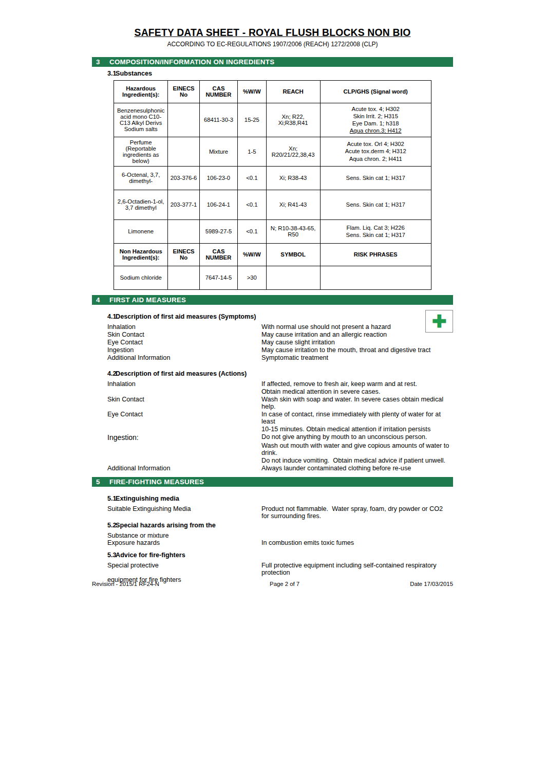SAFETY DATA SHEET - ROYAL FLUSH BLOCKS NON BIO
ACCORDING TO EC-REGULATIONS 1907/2006 (REACH) 1272/2008 (CLP)
3 COMPOSITION/INFORMATION ON INGREDIENTS
3.1 Substances
| Hazardous Ingredient(s): | EINECS No | CAS NUMBER | %W/W | REACH | CLP/GHS (Signal word) |
| --- | --- | --- | --- | --- | --- |
| Benzenesulphonic acid mono C10-C13 Alkyl Derivs Sodium salts | | 68411-30-3 | 15-25 | Xn; R22, Xi;R38,R41 | Acute tox. 4; H302 Skin Irrit. 2; H315 Eye Dam. 1; h318 Aqua chron.3; H412 |
| Perfume (Reportable ingredients as below) | | Mixture | 1-5 | Xn; R20/21/22,38,43 | Acute tox. Orl 4; H302 Acute tox.derm 4; H312 Aqua chron. 2; H411 |
| 6-Octenal, 3,7, dimethyl- | 203-376-6 | 106-23-0 | <0.1 | Xi; R38-43 | Sens. Skin cat 1; H317 |
| 2,6-Octadien-1-ol, 3,7 dimethyl | 203-377-1 | 106-24-1 | <0.1 | Xi; R41-43 | Sens. Skin cat 1; H317 |
| Limonene | | 5989-27-5 | <0.1 | N; R10-38-43-65, R50 | Flam. Liq. Cat 3; H226 Sens. Skin cat 1; H317 |
| Non Hazardous Ingredient(s): | EINECS No | CAS NUMBER | %W/W | SYMBOL | RISK PHRASES |
| Sodium chloride | | 7647-14-5 | >30 | | |
4 FIRST AID MEASURES
✚
4.1 Description of first aid measures (Symptoms)
Inhalation
With normal use should not present a hazard
Skin Contact
May cause irritation and an allergic reaction
Eye Contact
May cause slight irritation
Ingestion
May cause irritation to the mouth, throat and digestive tract
Additional Information
Symptomatic treatment
4.2 Description of first aid measures (Actions)
Inhalation
If affected, remove to fresh air, keep warm and at rest.
Obtain medical attention in severe cases.
Skin Contact
Wash skin with soap and water. In severe cases obtain medical help.
Eye Contact
In case of contact, rinse immediately with plenty of water for at least
10-15 minutes. Obtain medical attention if irritation persists
Ingestion:
Do not give anything by mouth to an unconscious person.
Wash out mouth with water and give copious amounts of water to drink.
Do not induce vomiting. Obtain medical advice if patient unwell.
Additional Information
Always launder contaminated clothing before re-use
5 FIRE-FIGHTING MEASURES
5.1 Extinguishing media
Suitable Extinguishing Media
Product not flammable. Water spray, foam, dry powder or CO2
for surrounding fires.
5.2 Special hazards arising from the
Substance or mixture
Exposure hazards
In combustion emits toxic fumes
5.3 Advice for fire-fighters
Special protective
Full protective equipment including self-contained respiratory protection
equipment for fire fighters
Revision - 2015/1 RF24-N
Page 2 of 7
Date 17/03/2015